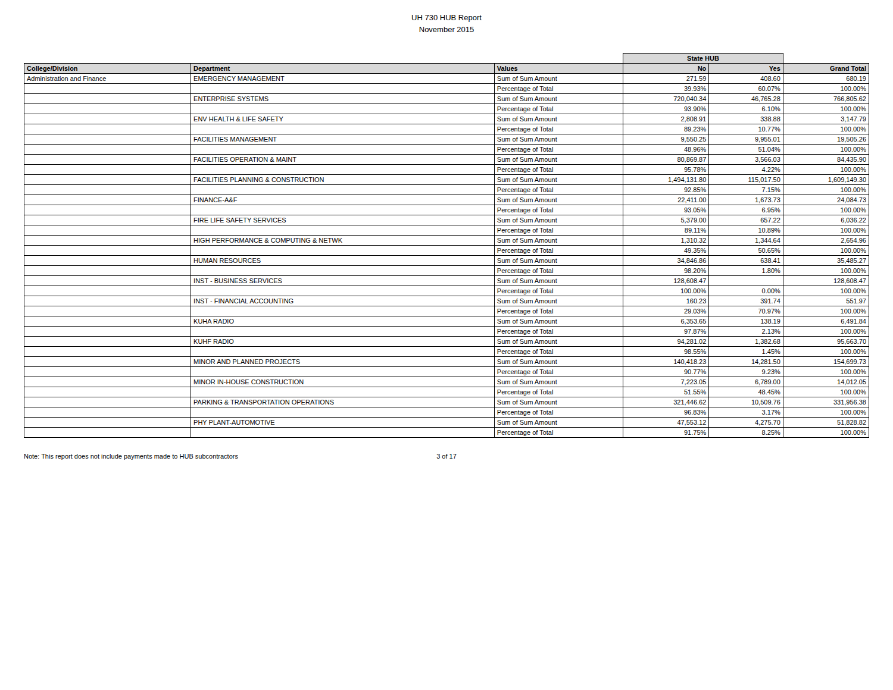UH 730 HUB Report
November 2015
| | | | State HUB | |
| --- | --- | --- | --- | --- |
| College/Division | Department | Values | No | Yes | Grand Total |
| Administration and Finance | EMERGENCY MANAGEMENT | Sum of Sum Amount | 271.59 | 408.60 | 680.19 |
| | | Percentage of Total | 39.93% | 60.07% | 100.00% |
| | ENTERPRISE SYSTEMS | Sum of Sum Amount | 720,040.34 | 46,765.28 | 766,805.62 |
| | | Percentage of Total | 93.90% | 6.10% | 100.00% |
| | ENV HEALTH & LIFE SAFETY | Sum of Sum Amount | 2,808.91 | 338.88 | 3,147.79 |
| | | Percentage of Total | 89.23% | 10.77% | 100.00% |
| | FACILITIES MANAGEMENT | Sum of Sum Amount | 9,550.25 | 9,955.01 | 19,505.26 |
| | | Percentage of Total | 48.96% | 51.04% | 100.00% |
| | FACILITIES OPERATION & MAINT | Sum of Sum Amount | 80,869.87 | 3,566.03 | 84,435.90 |
| | | Percentage of Total | 95.78% | 4.22% | 100.00% |
| | FACILITIES PLANNING & CONSTRUCTION | Sum of Sum Amount | 1,494,131.80 | 115,017.50 | 1,609,149.30 |
| | | Percentage of Total | 92.85% | 7.15% | 100.00% |
| | FINANCE-A&F | Sum of Sum Amount | 22,411.00 | 1,673.73 | 24,084.73 |
| | | Percentage of Total | 93.05% | 6.95% | 100.00% |
| | FIRE LIFE SAFETY SERVICES | Sum of Sum Amount | 5,379.00 | 657.22 | 6,036.22 |
| | | Percentage of Total | 89.11% | 10.89% | 100.00% |
| | HIGH PERFORMANCE & COMPUTING & NETWK | Sum of Sum Amount | 1,310.32 | 1,344.64 | 2,654.96 |
| | | Percentage of Total | 49.35% | 50.65% | 100.00% |
| | HUMAN RESOURCES | Sum of Sum Amount | 34,846.86 | 638.41 | 35,485.27 |
| | | Percentage of Total | 98.20% | 1.80% | 100.00% |
| | INST - BUSINESS SERVICES | Sum of Sum Amount | 128,608.47 | | 128,608.47 |
| | | Percentage of Total | 100.00% | 0.00% | 100.00% |
| | INST - FINANCIAL ACCOUNTING | Sum of Sum Amount | 160.23 | 391.74 | 551.97 |
| | | Percentage of Total | 29.03% | 70.97% | 100.00% |
| | KUHA RADIO | Sum of Sum Amount | 6,353.65 | 138.19 | 6,491.84 |
| | | Percentage of Total | 97.87% | 2.13% | 100.00% |
| | KUHF RADIO | Sum of Sum Amount | 94,281.02 | 1,382.68 | 95,663.70 |
| | | Percentage of Total | 98.55% | 1.45% | 100.00% |
| | MINOR AND PLANNED PROJECTS | Sum of Sum Amount | 140,418.23 | 14,281.50 | 154,699.73 |
| | | Percentage of Total | 90.77% | 9.23% | 100.00% |
| | MINOR IN-HOUSE CONSTRUCTION | Sum of Sum Amount | 7,223.05 | 6,789.00 | 14,012.05 |
| | | Percentage of Total | 51.55% | 48.45% | 100.00% |
| | PARKING & TRANSPORTATION OPERATIONS | Sum of Sum Amount | 321,446.62 | 10,509.76 | 331,956.38 |
| | | Percentage of Total | 96.83% | 3.17% | 100.00% |
| | PHY PLANT-AUTOMOTIVE | Sum of Sum Amount | 47,553.12 | 4,275.70 | 51,828.82 |
| | | Percentage of Total | 91.75% | 8.25% | 100.00% |
Note: This report does not include payments made to HUB subcontractors
3 of 17